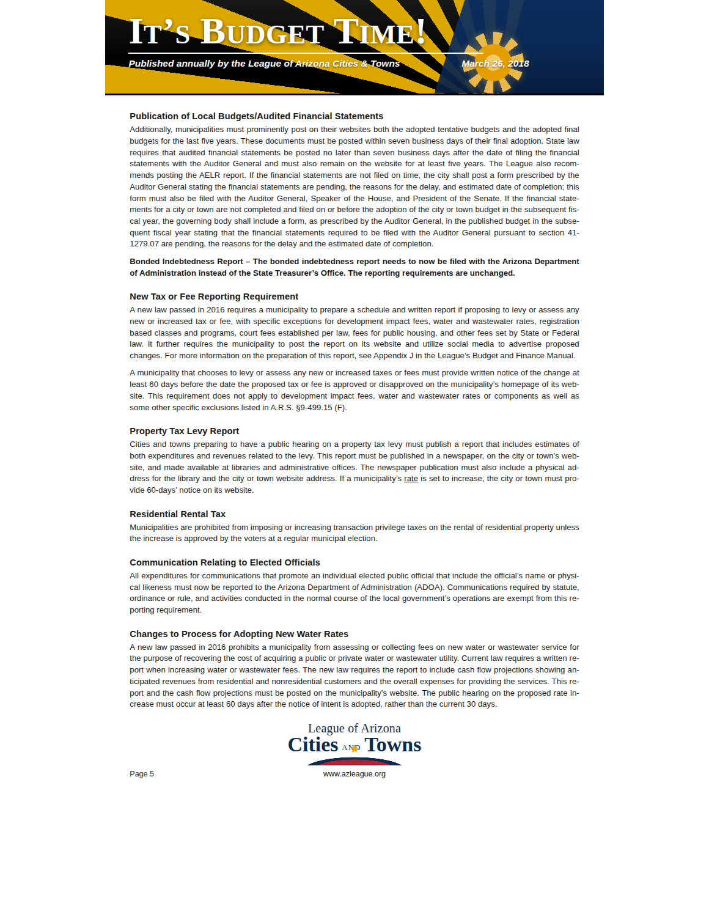IT’S BUDGET TIME!
Published annually by the League of Arizona Cities & Towns March 26, 2018
Publication of Local Budgets/Audited Financial Statements
Additionally, municipalities must prominently post on their websites both the adopted tentative budgets and the adopted final budgets for the last five years. These documents must be posted within seven business days of their final adoption. State law requires that audited financial statements be posted no later than seven business days after the date of filing the financial statements with the Auditor General and must also remain on the website for at least five years. The League also recommends posting the AELR report. If the financial statements are not filed on time, the city shall post a form prescribed by the Auditor General stating the financial statements are pending, the reasons for the delay, and estimated date of completion; this form must also be filed with the Auditor General, Speaker of the House, and President of the Senate. If the financial statements for a city or town are not completed and filed on or before the adoption of the city or town budget in the subsequent fiscal year, the governing body shall include a form, as prescribed by the Auditor General, in the published budget in the subsequent fiscal year stating that the financial statements required to be filed with the Auditor General pursuant to section 41-1279.07 are pending, the reasons for the delay and the estimated date of completion.
Bonded Indebtedness Report – The bonded indebtedness report needs to now be filed with the Arizona Department of Administration instead of the State Treasurer’s Office. The reporting requirements are unchanged.
New Tax or Fee Reporting Requirement
A new law passed in 2016 requires a municipality to prepare a schedule and written report if proposing to levy or assess any new or increased tax or fee, with specific exceptions for development impact fees, water and wastewater rates, registration based classes and programs, court fees established per law, fees for public housing, and other fees set by State or Federal law. It further requires the municipality to post the report on its website and utilize social media to advertise proposed changes. For more information on the preparation of this report, see Appendix J in the League’s Budget and Finance Manual.
A municipality that chooses to levy or assess any new or increased taxes or fees must provide written notice of the change at least 60 days before the date the proposed tax or fee is approved or disapproved on the municipality’s homepage of its website. This requirement does not apply to development impact fees, water and wastewater rates or components as well as some other specific exclusions listed in A.R.S. §9-499.15 (F).
Property Tax Levy Report
Cities and towns preparing to have a public hearing on a property tax levy must publish a report that includes estimates of both expenditures and revenues related to the levy. This report must be published in a newspaper, on the city or town’s website, and made available at libraries and administrative offices. The newspaper publication must also include a physical address for the library and the city or town website address. If a municipality’s rate is set to increase, the city or town must provide 60-days’ notice on its website.
Residential Rental Tax
Municipalities are prohibited from imposing or increasing transaction privilege taxes on the rental of residential property unless the increase is approved by the voters at a regular municipal election.
Communication Relating to Elected Officials
All expenditures for communications that promote an individual elected public official that include the official’s name or physical likeness must now be reported to the Arizona Department of Administration (ADOA). Communications required by statute, ordinance or rule, and activities conducted in the normal course of the local government’s operations are exempt from this reporting requirement.
Changes to Process for Adopting New Water Rates
A new law passed in 2016 prohibits a municipality from assessing or collecting fees on new water or wastewater service for the purpose of recovering the cost of acquiring a public or private water or wastewater utility. Current law requires a written report when increasing water or wastewater fees. The new law requires the report to include cash flow projections showing anticipated revenues from residential and nonresidential customers and the overall expenses for providing the services. This report and the cash flow projections must be posted on the municipality’s website. The public hearing on the proposed rate increase must occur at least 60 days after the notice of intent is adopted, rather than the current 30 days.
League of Arizona
Cities AND Towns
Page 5 www.azleague.org